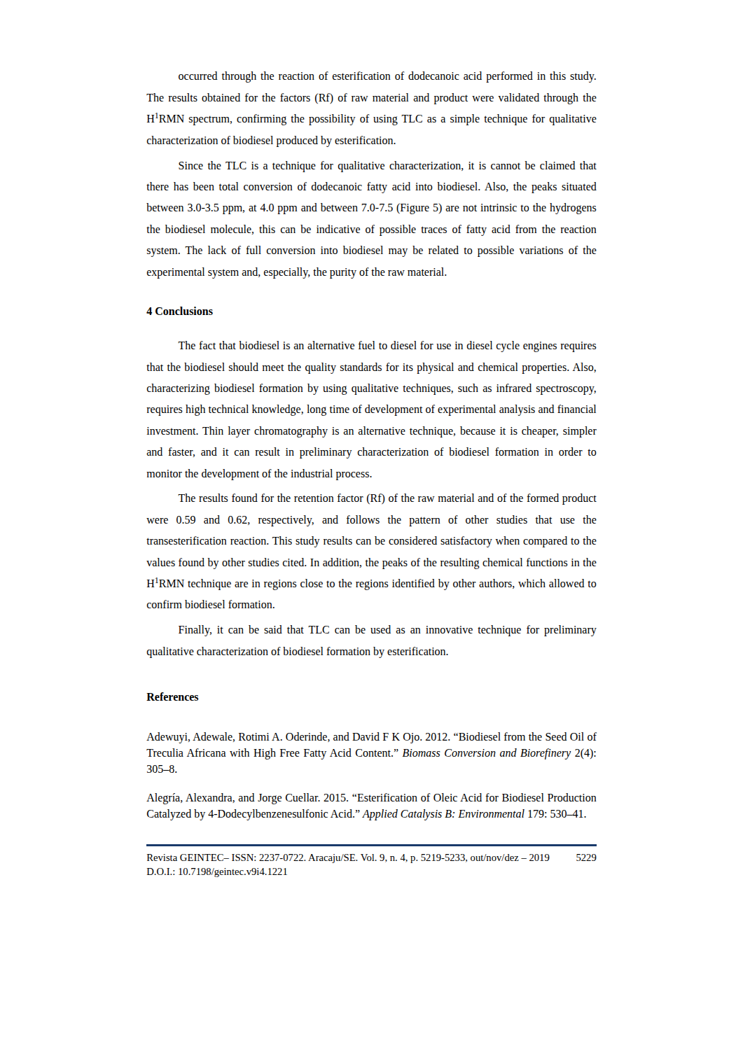occurred through the reaction of esterification of dodecanoic acid performed in this study. The results obtained for the factors (Rf) of raw material and product were validated through the H1RMN spectrum, confirming the possibility of using TLC as a simple technique for qualitative characterization of biodiesel produced by esterification.
Since the TLC is a technique for qualitative characterization, it is cannot be claimed that there has been total conversion of dodecanoic fatty acid into biodiesel. Also, the peaks situated between 3.0-3.5 ppm, at 4.0 ppm and between 7.0-7.5 (Figure 5) are not intrinsic to the hydrogens the biodiesel molecule, this can be indicative of possible traces of fatty acid from the reaction system. The lack of full conversion into biodiesel may be related to possible variations of the experimental system and, especially, the purity of the raw material.
4 Conclusions
The fact that biodiesel is an alternative fuel to diesel for use in diesel cycle engines requires that the biodiesel should meet the quality standards for its physical and chemical properties. Also, characterizing biodiesel formation by using qualitative techniques, such as infrared spectroscopy, requires high technical knowledge, long time of development of experimental analysis and financial investment. Thin layer chromatography is an alternative technique, because it is cheaper, simpler and faster, and it can result in preliminary characterization of biodiesel formation in order to monitor the development of the industrial process.
The results found for the retention factor (Rf) of the raw material and of the formed product were 0.59 and 0.62, respectively, and follows the pattern of other studies that use the transesterification reaction. This study results can be considered satisfactory when compared to the values found by other studies cited. In addition, the peaks of the resulting chemical functions in the H1RMN technique are in regions close to the regions identified by other authors, which allowed to confirm biodiesel formation.
Finally, it can be said that TLC can be used as an innovative technique for preliminary qualitative characterization of biodiesel formation by esterification.
References
Adewuyi, Adewale, Rotimi A. Oderinde, and David F K Ojo. 2012. “Biodiesel from the Seed Oil of Treculia Africana with High Free Fatty Acid Content.” Biomass Conversion and Biorefinery 2(4): 305–8.
Alegría, Alexandra, and Jorge Cuellar. 2015. “Esterification of Oleic Acid for Biodiesel Production Catalyzed by 4-Dodecylbenzenesulfonic Acid.” Applied Catalysis B: Environmental 179: 530–41.
Revista GEINTEC– ISSN: 2237-0722. Aracaju/SE. Vol. 9, n. 4, p. 5219-5233, out/nov/dez – 2019 5229
D.O.I.: 10.7198/geintec.v9i4.1221